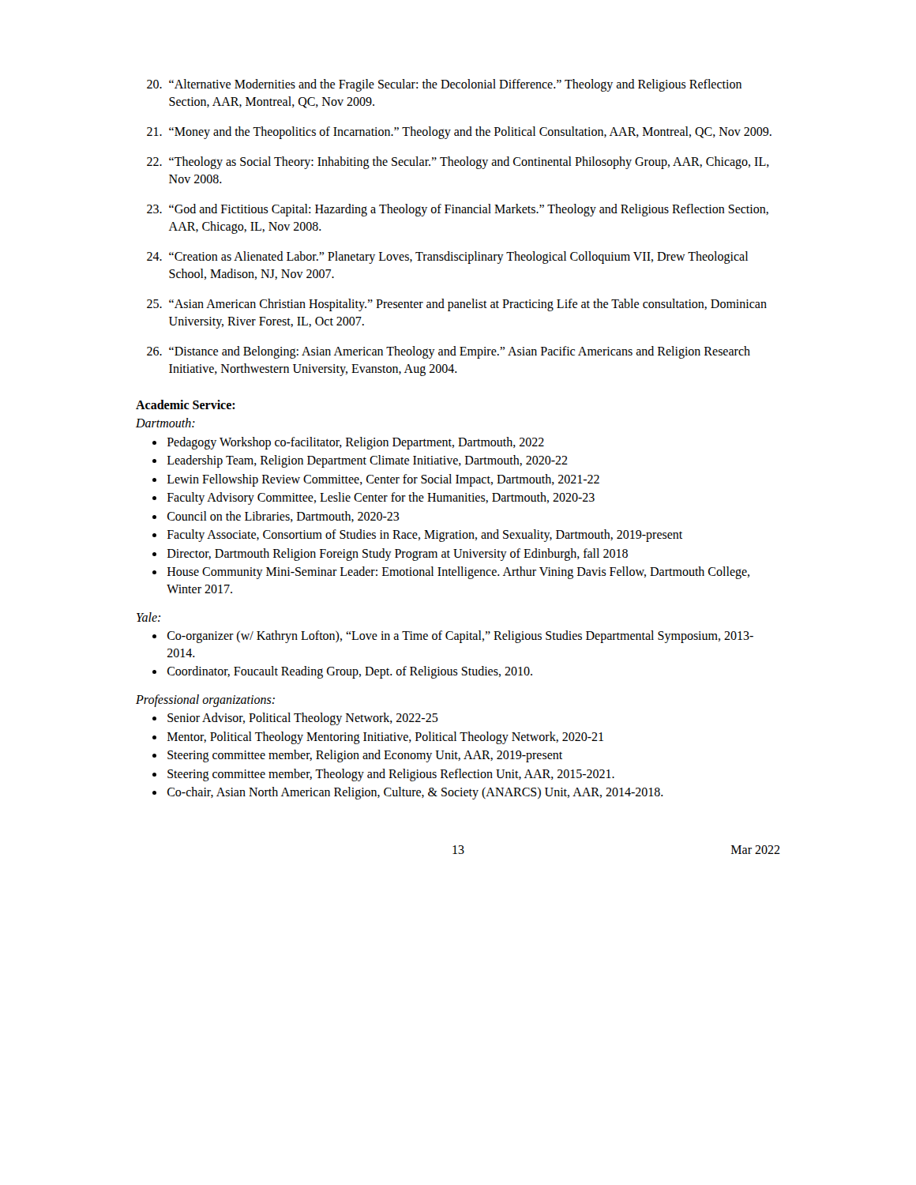20.“Alternative Modernities and the Fragile Secular: the Decolonial Difference.” Theology and Religious Reflection Section, AAR, Montreal, QC, Nov 2009.
21.“Money and the Theopolitics of Incarnation.” Theology and the Political Consultation, AAR, Montreal, QC, Nov 2009.
22.“Theology as Social Theory: Inhabiting the Secular.” Theology and Continental Philosophy Group, AAR, Chicago, IL, Nov 2008.
23.“God and Fictitious Capital: Hazarding a Theology of Financial Markets.” Theology and Religious Reflection Section, AAR, Chicago, IL, Nov 2008.
24.“Creation as Alienated Labor.” Planetary Loves, Transdisciplinary Theological Colloquium VII, Drew Theological School, Madison, NJ, Nov 2007.
25.“Asian American Christian Hospitality.” Presenter and panelist at Practicing Life at the Table consultation, Dominican University, River Forest, IL, Oct 2007.
26.“Distance and Belonging: Asian American Theology and Empire.” Asian Pacific Americans and Religion Research Initiative, Northwestern University, Evanston, Aug 2004.
Academic Service:
Dartmouth:
Pedagogy Workshop co-facilitator, Religion Department, Dartmouth, 2022
Leadership Team, Religion Department Climate Initiative, Dartmouth, 2020-22
Lewin Fellowship Review Committee, Center for Social Impact, Dartmouth, 2021-22
Faculty Advisory Committee, Leslie Center for the Humanities, Dartmouth, 2020-23
Council on the Libraries, Dartmouth, 2020-23
Faculty Associate, Consortium of Studies in Race, Migration, and Sexuality, Dartmouth, 2019-present
Director, Dartmouth Religion Foreign Study Program at University of Edinburgh, fall 2018
House Community Mini-Seminar Leader: Emotional Intelligence. Arthur Vining Davis Fellow, Dartmouth College, Winter 2017.
Yale:
Co-organizer (w/ Kathryn Lofton), “Love in a Time of Capital,” Religious Studies Departmental Symposium, 2013-2014.
Coordinator, Foucault Reading Group, Dept. of Religious Studies, 2010.
Professional organizations:
Senior Advisor, Political Theology Network, 2022-25
Mentor, Political Theology Mentoring Initiative, Political Theology Network, 2020-21
Steering committee member, Religion and Economy Unit, AAR, 2019-present
Steering committee member, Theology and Religious Reflection Unit, AAR, 2015-2021.
Co-chair, Asian North American Religion, Culture, & Society (ANARCS) Unit, AAR, 2014-2018.
13
Mar 2022